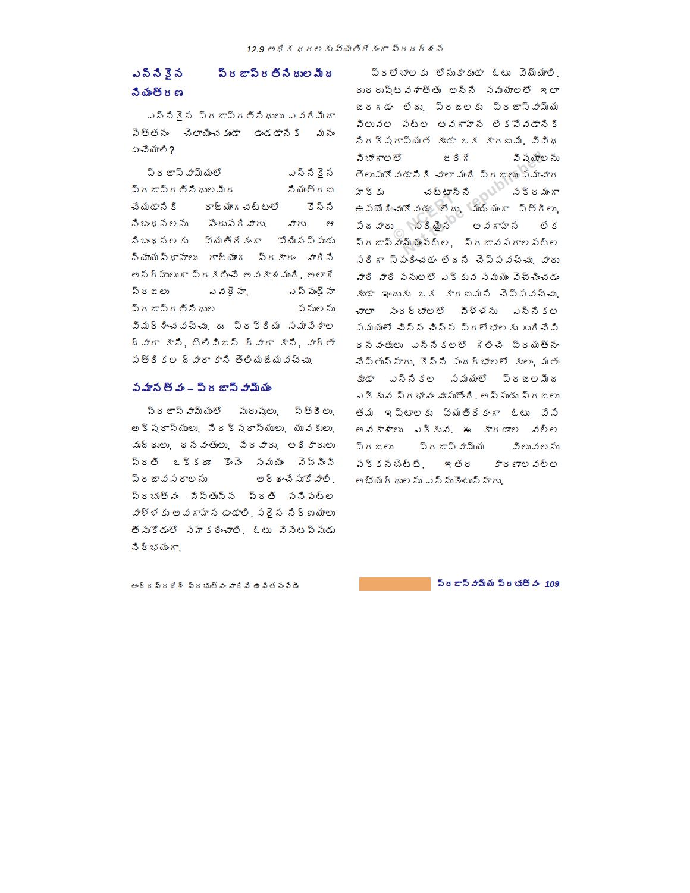© NCERT
Not to be republished
12.9 అధిక ధరలకు వ్యతిరేకంగా ప్రదర్శన
ఎన్నికైన ప్రజాప్రతినిధులమీద నియంత్రణ
ఎన్నికైన ప్రజాప్రతినిధులు ఎవరిమీదా పెత్తనం చెలాయించకుండా ఉండడానికి మనం ఏంచేయాలి?
ప్రజాస్వామ్యంలో ఎన్నికైన ప్రజాప్రతినిధులమీద నియంత్రణ చేయడానికి రాజ్యాంగచట్టంలో కొన్ని నిబంధనలను పొందుపరిచారు. వారు ఆ నిబంధనలకు వ్యతిరేకంగా పోయినప్పుడు న్యాయస్థానాలు రాజ్యాంగ ప్రకారం వారిని అనర్హులుగా ప్రకటించే అవకాశముంది. అలాగే ప్రజలు ఎవరైనా, ఎప్పుడైనా ప్రజాప్రతినిధుల పనులను విమర్శించవచ్చు. ఈ ప్రక్రియ సమావేశాల ద్వారా కాని, టెలివిజన్ ద్వారా కాని, వార్తా పత్రికల ద్వారా కాని తెలియజేయవచ్చు.
సమానత్వం – ప్రజాస్వామ్యం
ప్రజాస్వామ్యంలో పురుషులు, స్త్రీలు, అక్షరాస్యులు, నిరక్షరాస్యులు, యువకులు, వృద్ధులు, ధనవంతులు, పేదవారు, అధికారులు ప్రతి ఒక్కరూ కొంచెం సమయం వెచ్చించి ప్రజావసరాలను అర్థంచేసుకోవాలి. ప్రభుత్వం చేస్తున్న ప్రతి పనిపట్ల వాళ్ళకు అవగాహన ఉండాలి. సరైన నిర్ణయాలు తీసుకోడంలో సహకరించాలి. ఓటు వేసేటప్పుడు నిర్భయంగా,
ప్రలోభాలకు లోనుకాకుండా ఓటు వెయ్యాలి. దురదృష్టవశాత్తు అన్ని సమయాలలో ఇలా జరగడం లేదు. ప్రజలకు ప్రజాస్వామ్య విలువల పట్ల అవగాహన లేకపోవడానికి నిరక్షరాస్యత కూడా ఒక కారణమే. వివిధ విభాగాలలో జరిగే విషయాలను తెలుసుకోవడానికి చాలా మంది ప్రజలు సమాచార హక్కు చట్టాన్ని సక్రమంగా ఉపయోగించుకోవడం లేదు. ముఖ్యంగా స్త్రీలు, పేదవారు సరియైన అవగాహన లేక ప్రజాస్వామ్యంపట్ల, ప్రజావసరాలపట్ల సరిగా స్పందించడం లేదని చెప్పవచ్చు. వారు వారి వారి పనులలో ఎక్కువ సమయం వెచ్చించడం కూడా ఇందుకు ఒక కారణమని చెప్పవచ్చు. చాలా సందర్భాలలో వీళ్ళను ఎన్నికల సమయంలో చిన్న చిన్న ప్రలోభాలకు గురిచేసి ధనవంతులు ఎన్నికలలో గెలిచే ప్రయత్నం చేస్తున్నారు. కొన్ని సందర్భాలలో కులం, మతం కూడా ఎన్నికల సమయంలో ప్రజలమీద ఎక్కువ ప్రభావం చూపుతోంది. అప్పుడు ప్రజలు తమ ఇష్టాలకు వ్యతిరేకంగా ఓటు వేసే అవకాశాలు ఎక్కువ. ఈ కారణాల వల్ల ప్రజలు ప్రజాస్వామ్య విలువలను పక్కనబెట్టి, ఇతర కారణాలవల్ల అభ్యర్థులను ఎన్నుకొంటున్నారు.
ఆంధ్రప్రదేశ్ ప్రభుత్వం వారిచే ఉచితపంపిణీ
ప్రజాస్వామ్య ప్రభుత్వం 109